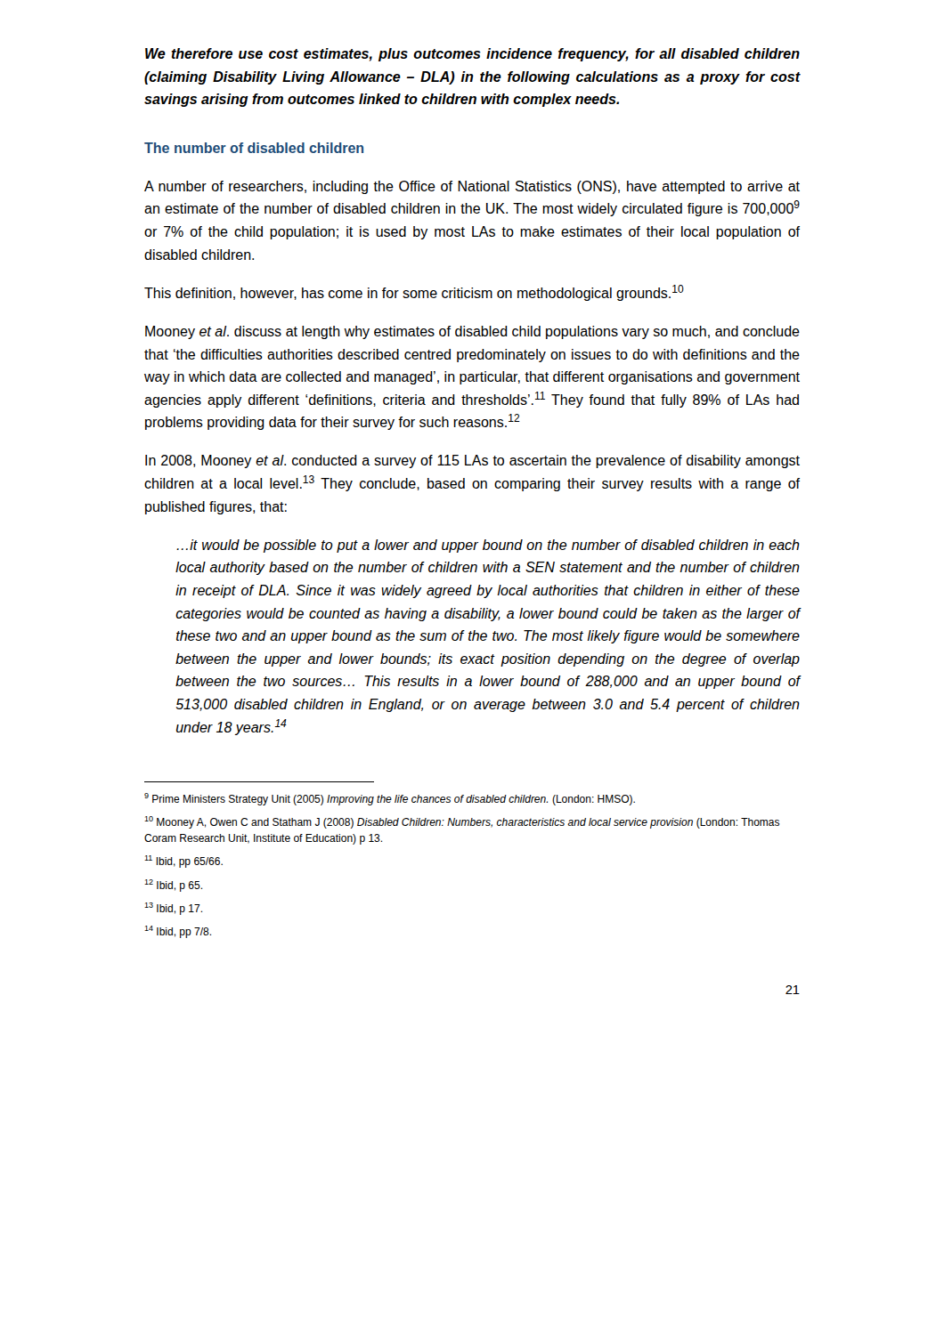We therefore use cost estimates, plus outcomes incidence frequency, for all disabled children (claiming Disability Living Allowance – DLA) in the following calculations as a proxy for cost savings arising from outcomes linked to children with complex needs.
The number of disabled children
A number of researchers, including the Office of National Statistics (ONS), have attempted to arrive at an estimate of the number of disabled children in the UK. The most widely circulated figure is 700,0009 or 7% of the child population; it is used by most LAs to make estimates of their local population of disabled children.
This definition, however, has come in for some criticism on methodological grounds.10
Mooney et al. discuss at length why estimates of disabled child populations vary so much, and conclude that ‘the difficulties authorities described centred predominately on issues to do with definitions and the way in which data are collected and managed’, in particular, that different organisations and government agencies apply different ‘definitions, criteria and thresholds’.11 They found that fully 89% of LAs had problems providing data for their survey for such reasons.12
In 2008, Mooney et al. conducted a survey of 115 LAs to ascertain the prevalence of disability amongst children at a local level.13 They conclude, based on comparing their survey results with a range of published figures, that:
…it would be possible to put a lower and upper bound on the number of disabled children in each local authority based on the number of children with a SEN statement and the number of children in receipt of DLA. Since it was widely agreed by local authorities that children in either of these categories would be counted as having a disability, a lower bound could be taken as the larger of these two and an upper bound as the sum of the two. The most likely figure would be somewhere between the upper and lower bounds; its exact position depending on the degree of overlap between the two sources… This results in a lower bound of 288,000 and an upper bound of 513,000 disabled children in England, or on average between 3.0 and 5.4 percent of children under 18 years.14
9 Prime Ministers Strategy Unit (2005) Improving the life chances of disabled children. (London: HMSO).
10 Mooney A, Owen C and Statham J (2008) Disabled Children: Numbers, characteristics and local service provision (London: Thomas Coram Research Unit, Institute of Education) p 13.
11 Ibid, pp 65/66.
12 Ibid, p 65.
13 Ibid, p 17.
14 Ibid, pp 7/8.
21